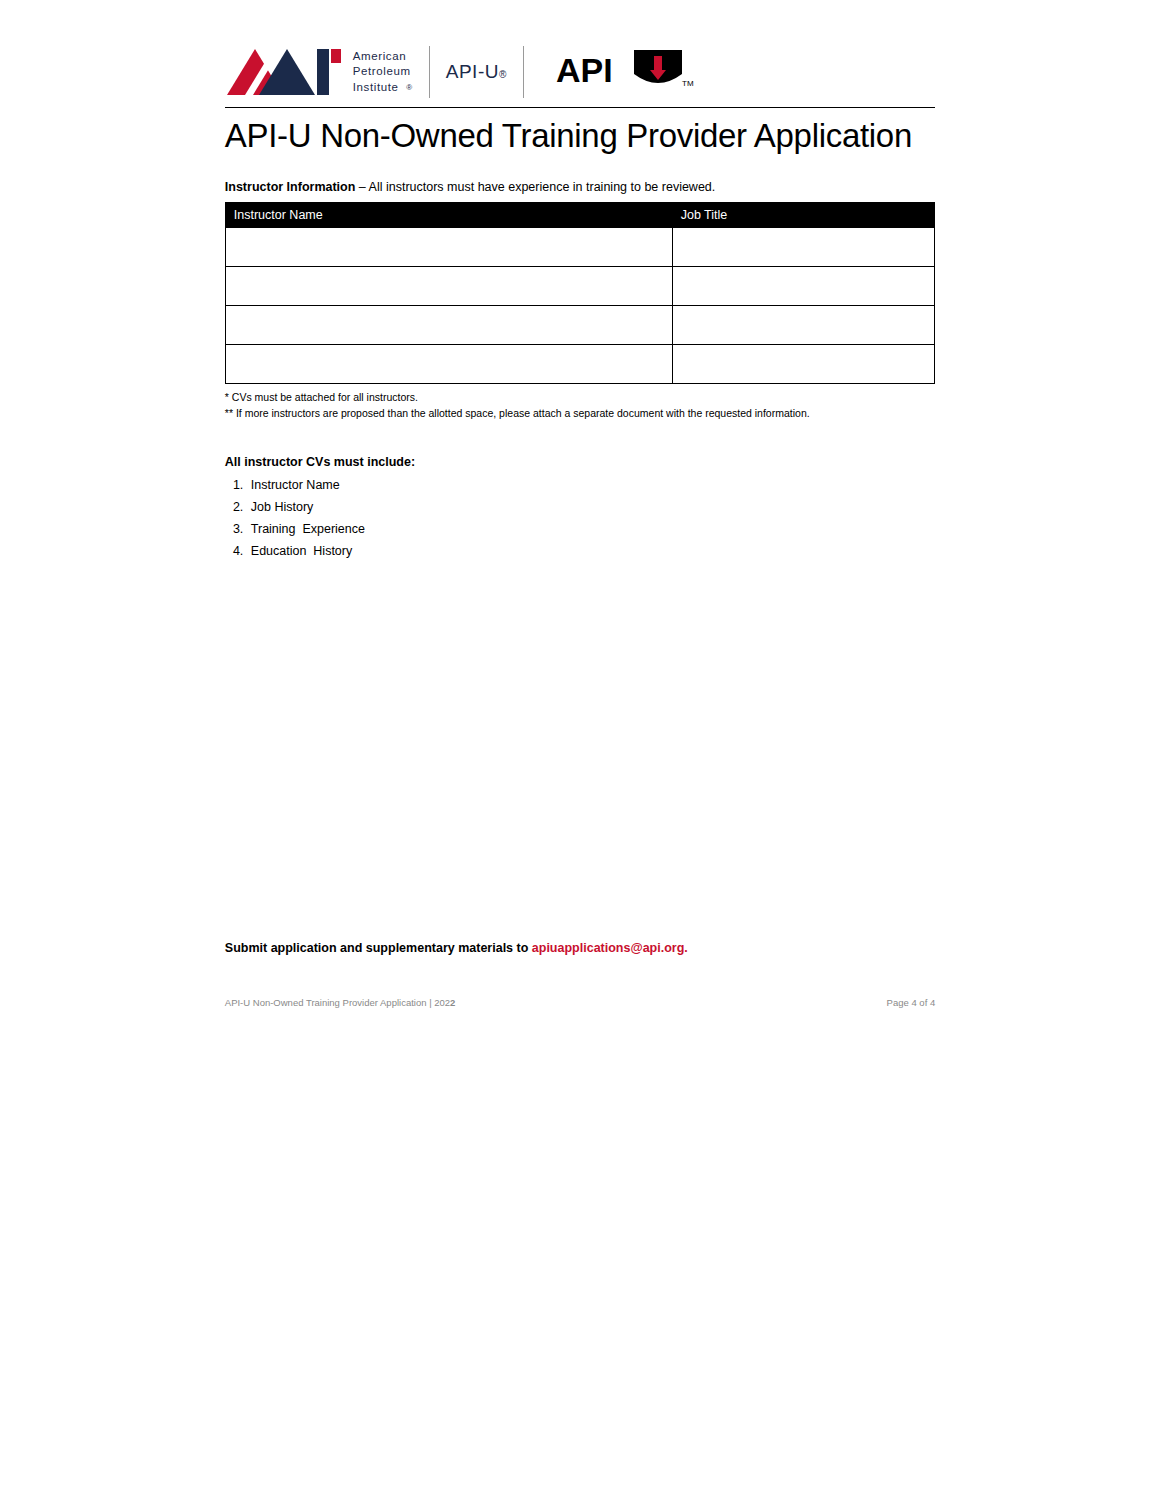American
Petroleum
Institute ®
API-U®
API TM
API-U Non-Owned Training Provider Application
Instructor Information – All instructors must have experience in training to be reviewed.
| Instructor Name | Job Title |
| --- | --- |
* CVs must be attached for all instructors.
** If more instructors are proposed than the allotted space, please attach a separate document with the requested information.
All instructor CVs must include:
Instructor Name
Job History
Training Experience
Education History
Submit application and supplementary materials to apiuapplications@api.org.
API-U Non-Owned Training Provider Application | 2022
Page 4 of 4